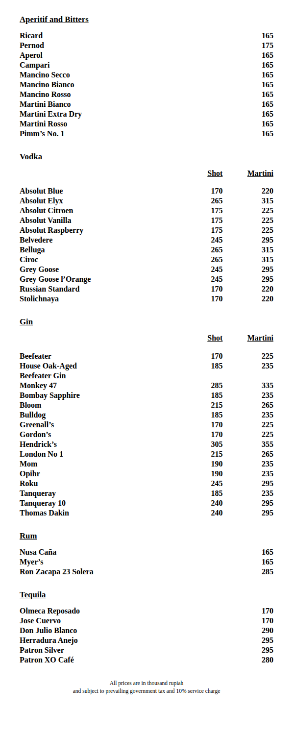Aperitif and Bitters
| Ricard | | 165 |
| Pernod | | 175 |
| Aperol | | 165 |
| Campari | | 165 |
| Mancino Secco | | 165 |
| Mancino Bianco | | 165 |
| Mancino Rosso | | 165 |
| Martini Bianco | | 165 |
| Martini Extra Dry | | 165 |
| Martini Rosso | | 165 |
| Pimm’s No. 1 | | 165 |
Vodka
| | Shot | Martini |
| Absolut Blue | 170 | 220 |
| Absolut Elyx | 265 | 315 |
| Absolut Citroen | 175 | 225 |
| Absolut Vanilla | 175 | 225 |
| Absolut Raspberry | 175 | 225 |
| Belvedere | 245 | 295 |
| Belluga | 265 | 315 |
| Ciroc | 265 | 315 |
| Grey Goose | 245 | 295 |
| Grey Goose l’Orange | 245 | 295 |
| Russian Standard | 170 | 220 |
| Stolichnaya | 170 | 220 |
Gin
| | Shot | Martini |
| Beefeater | 170 | 225 |
| House Oak-Aged | 185 | 235 |
| Beefeater Gin | | |
| Monkey 47 | 285 | 335 |
| Bombay Sapphire | 185 | 235 |
| Bloom | 215 | 265 |
| Bulldog | 185 | 235 |
| Greenall’s | 170 | 225 |
| Gordon’s | 170 | 225 |
| Hendrick’s | 305 | 355 |
| London No 1 | 215 | 265 |
| Mom | 190 | 235 |
| Opihr | 190 | 235 |
| Roku | 245 | 295 |
| Tanqueray | 185 | 235 |
| Tanqueray 10 | 240 | 295 |
| Thomas Dakin | 240 | 295 |
Rum
| Nusa Caña | | 165 |
| Myer’s | | 165 |
| Ron Zacapa 23 Solera | | 285 |
Tequila
| Olmeca Reposado | | 170 |
| Jose Cuervo | | 170 |
| Don Julio Blanco | | 290 |
| Herradura Anejo | | 295 |
| Patron Silver | | 295 |
| Patron XO Café | | 280 |
All prices are in thousand rupiah
and subject to prevailing government tax and 10% service charge